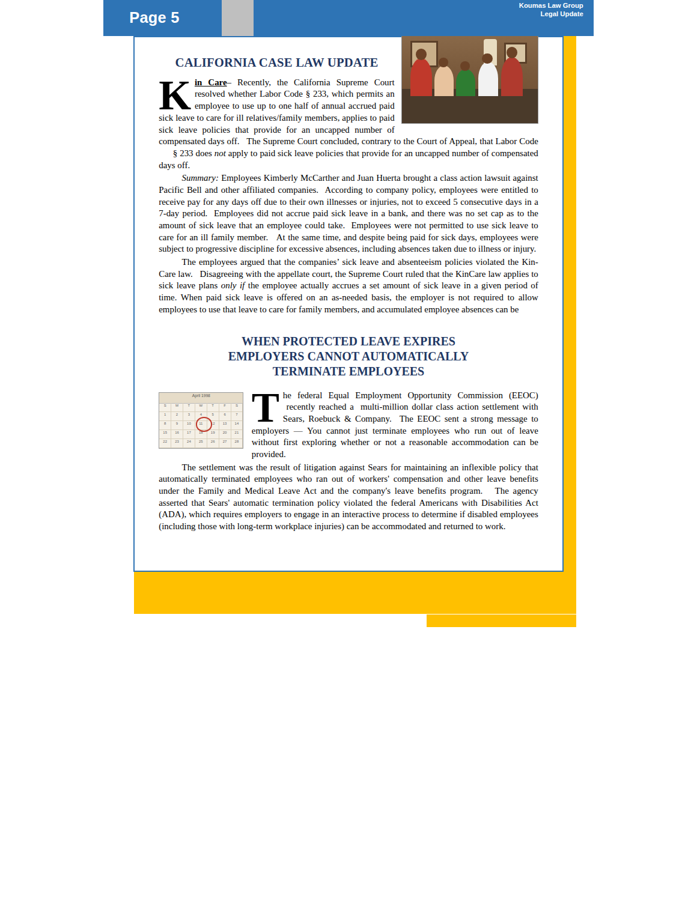Page 5
Koumas Law Group
Legal Update
California Case Law Update
Kin Care– Recently, the California Supreme Court resolved whether Labor Code § 233, which permits an employee to use up to one half of annual accrued paid sick leave to care for ill relatives/family members, applies to paid sick leave policies that provide for an uncapped number of compensated days off. The Supreme Court concluded, contrary to the Court of Appeal, that Labor Code § 233 does not apply to paid sick leave policies that provide for an uncapped number of compensated days off.
Summary: Employees Kimberly McCarther and Juan Huerta brought a class action lawsuit against Pacific Bell and other affiliated companies. According to company policy, employees were entitled to receive pay for any days off due to their own illnesses or injuries, not to exceed 5 consecutive days in a 7-day period. Employees did not accrue paid sick leave in a bank, and there was no set cap as to the amount of sick leave that an employee could take. Employees were not permitted to use sick leave to care for an ill family member. At the same time, and despite being paid for sick days, employees were subject to progressive discipline for excessive absences, including absences taken due to illness or injury.
The employees argued that the companies’ sick leave and absenteeism policies violated the Kin-Care law. Disagreeing with the appellate court, the Supreme Court ruled that the KinCare law applies to sick leave plans only if the employee actually accrues a set amount of sick leave in a given period of time. When paid sick leave is offered on an as-needed basis, the employer is not required to allow employees to use that leave to care for family members, and accumulated employee absences can be
When Protected Leave Expires
Employers Cannot Automatically
Terminate Employees
April 1998
S
M
T
W
T
F
S
1
2
3
4
5
6
7
8
9
10
11
12
13
14
15
16
17
18
19
20
21
22
23
24
25
26
27
28
The federal Equal Employment Opportunity Commission (EEOC) recently reached a multi-million dollar class action settlement with Sears, Roebuck & Company. The EEOC sent a strong message to employers — You cannot just terminate employees who run out of leave without first exploring whether or not a reasonable accommodation can be provided.
The settlement was the result of litigation against Sears for maintaining an inflexible policy that automatically terminated employees who ran out of workers' compensation and other leave benefits under the Family and Medical Leave Act and the company's leave benefits program. The agency asserted that Sears' automatic termination policy violated the federal Americans with Disabilities Act (ADA), which requires employers to engage in an interactive process to determine if disabled employees (including those with long-term workplace injuries) can be accommodated and returned to work.